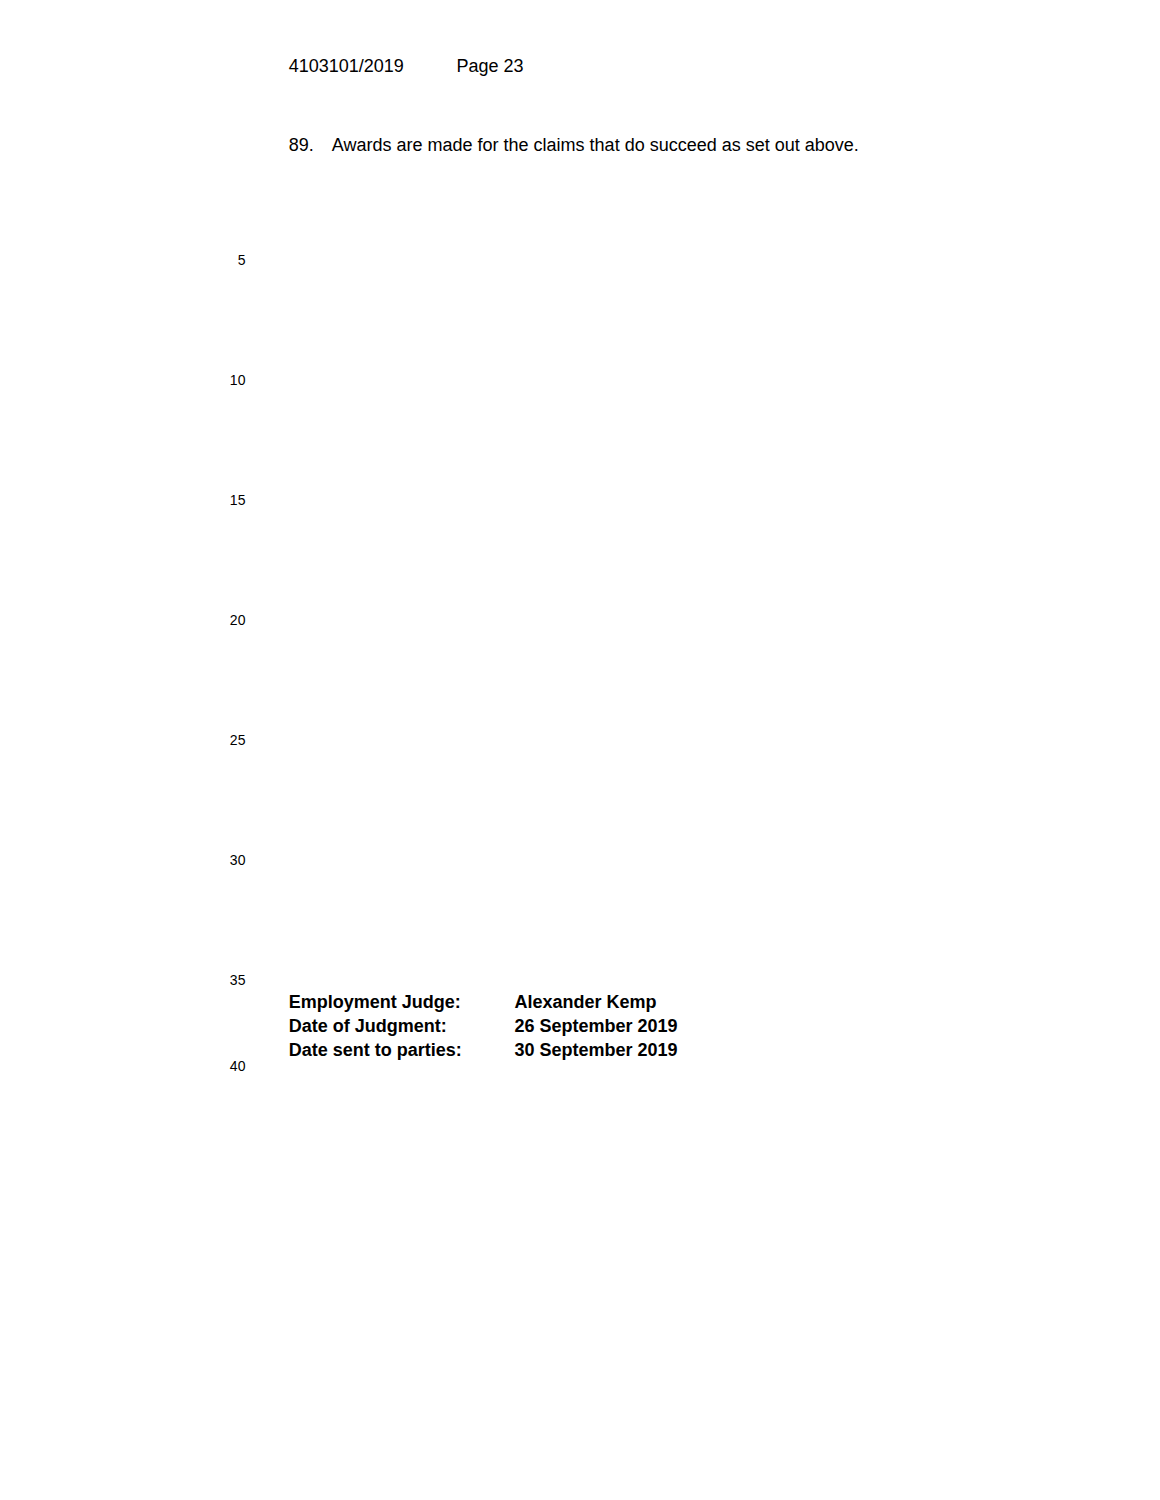5
10
15
20
25
30
35
40
4103101/2019 Page 23
89. Awards are made for the claims that do succeed as set out above.
| Employment Judge: | Alexander Kemp |
| Date of Judgment: | 26 September 2019 |
| Date sent to parties: | 30 September 2019 |